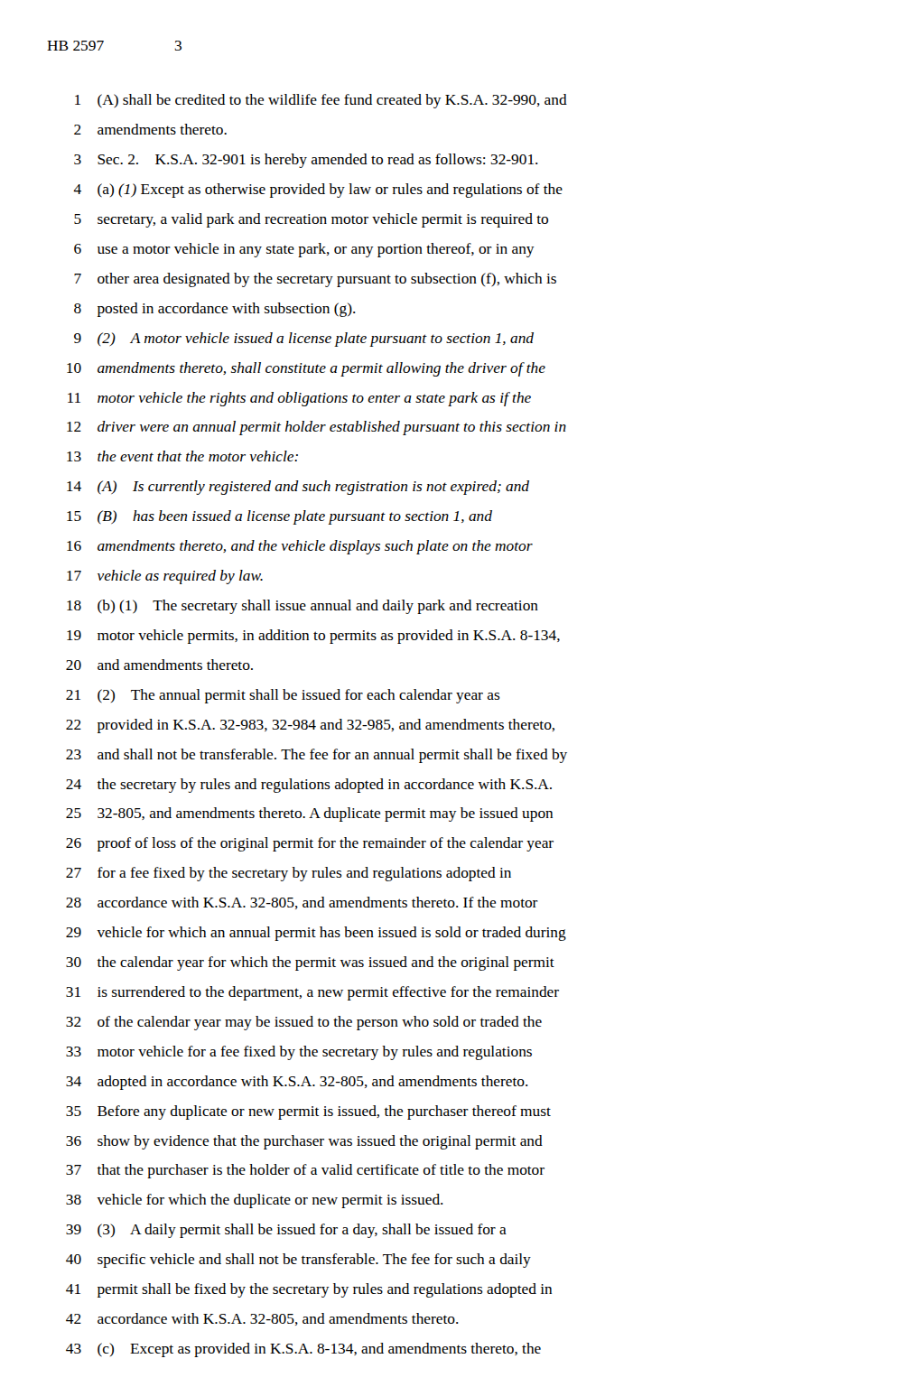HB 2597 3
(A) shall be credited to the wildlife fee fund created by K.S.A. 32-990, and
amendments thereto.
Sec. 2. K.S.A. 32-901 is hereby amended to read as follows: 32-901.
(a) (1) Except as otherwise provided by law or rules and regulations of the
secretary, a valid park and recreation motor vehicle permit is required to
use a motor vehicle in any state park, or any portion thereof, or in any
other area designated by the secretary pursuant to subsection (f), which is
posted in accordance with subsection (g).
(2) A motor vehicle issued a license plate pursuant to section 1, and
amendments thereto, shall constitute a permit allowing the driver of the
motor vehicle the rights and obligations to enter a state park as if the
driver were an annual permit holder established pursuant to this section in
the event that the motor vehicle:
(A) Is currently registered and such registration is not expired; and
(B) has been issued a license plate pursuant to section 1, and
amendments thereto, and the vehicle displays such plate on the motor
vehicle as required by law.
(b) (1) The secretary shall issue annual and daily park and recreation
motor vehicle permits, in addition to permits as provided in K.S.A. 8-134,
and amendments thereto.
(2) The annual permit shall be issued for each calendar year as
provided in K.S.A. 32-983, 32-984 and 32-985, and amendments thereto,
and shall not be transferable. The fee for an annual permit shall be fixed by
the secretary by rules and regulations adopted in accordance with K.S.A.
32-805, and amendments thereto. A duplicate permit may be issued upon
proof of loss of the original permit for the remainder of the calendar year
for a fee fixed by the secretary by rules and regulations adopted in
accordance with K.S.A. 32-805, and amendments thereto. If the motor
vehicle for which an annual permit has been issued is sold or traded during
the calendar year for which the permit was issued and the original permit
is surrendered to the department, a new permit effective for the remainder
of the calendar year may be issued to the person who sold or traded the
motor vehicle for a fee fixed by the secretary by rules and regulations
adopted in accordance with K.S.A. 32-805, and amendments thereto.
Before any duplicate or new permit is issued, the purchaser thereof must
show by evidence that the purchaser was issued the original permit and
that the purchaser is the holder of a valid certificate of title to the motor
vehicle for which the duplicate or new permit is issued.
(3) A daily permit shall be issued for a day, shall be issued for a
specific vehicle and shall not be transferable. The fee for such a daily
permit shall be fixed by the secretary by rules and regulations adopted in
accordance with K.S.A. 32-805, and amendments thereto.
(c) Except as provided in K.S.A. 8-134, and amendments thereto, the